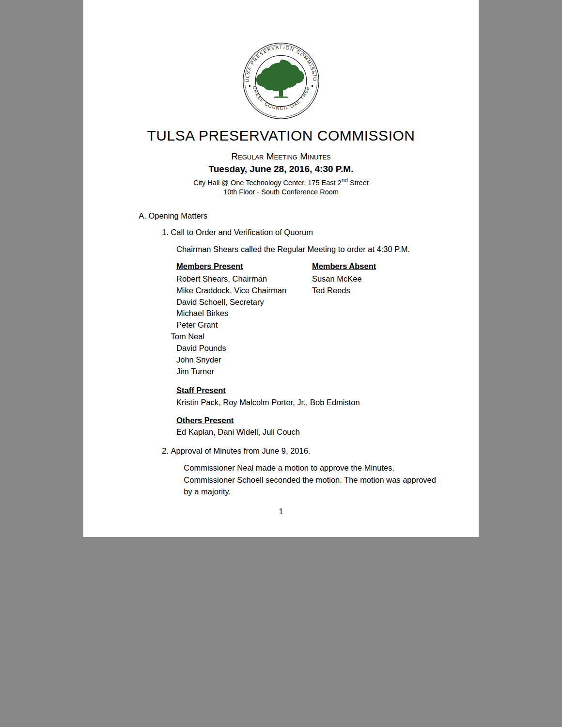TULSA PRESERVATION COMMISSION CREEK COUNCIL OAK TREE
TULSA PRESERVATION COMMISSION
Regular Meeting Minutes
Tuesday, June 28, 2016, 4:30 P.M.
City Hall @ One Technology Center, 175 East 2nd Street 10th Floor - South Conference Room
Opening Matters
Call to Order and Verification of Quorum
Chairman Shears called the Regular Meeting to order at 4:30 P.M.
| Members Present | Members Absent |
| --- | --- |
| Robert Shears, Chairman | Susan McKee |
| Mike Craddock, Vice Chairman | Ted Reeds |
| David Schoell, Secretary | |
| Michael Birkes | |
| Peter Grant | |
| Tom Neal | |
| David Pounds | |
| John Snyder | |
| Jim Turner | |
Staff Present
Kristin Pack, Roy Malcolm Porter, Jr., Bob Edmiston
Others Present
Ed Kaplan, Dani Widell, Juli Couch
Approval of Minutes from June 9, 2016.
Commissioner Neal made a motion to approve the Minutes. Commissioner Schoell seconded the motion. The motion was approved by a majority.
1